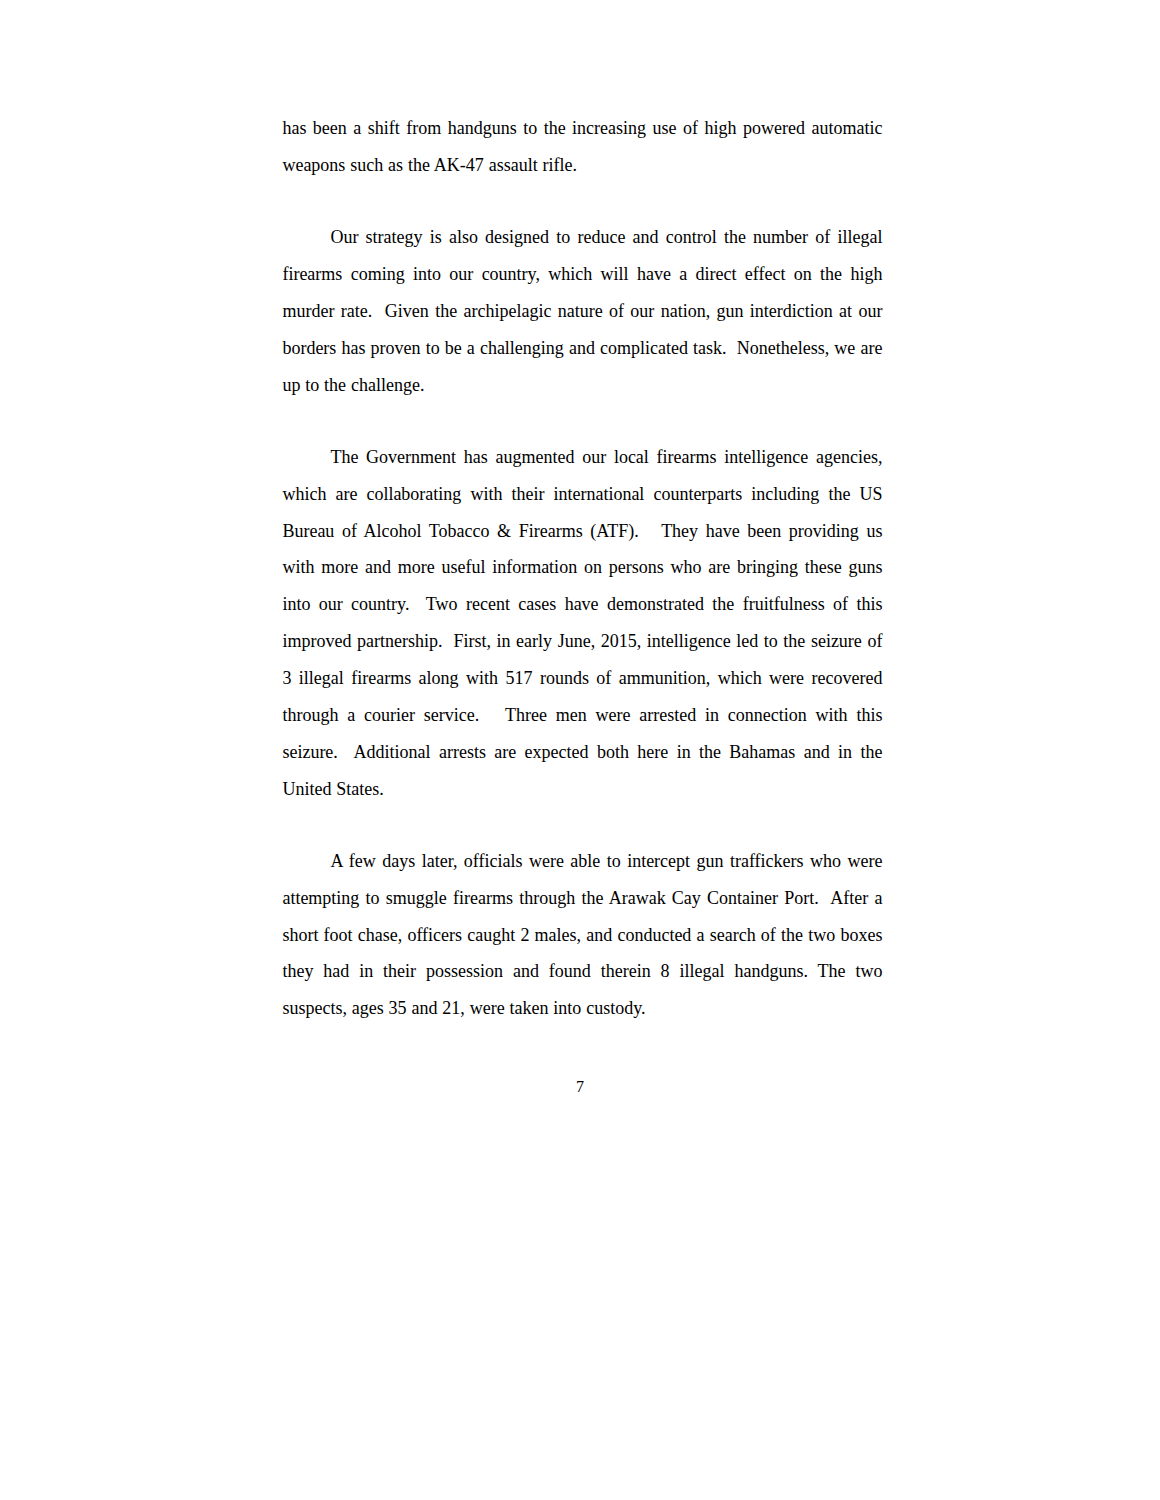has been a shift from handguns to the increasing use of high powered automatic weapons such as the AK-47 assault rifle.
Our strategy is also designed to reduce and control the number of illegal firearms coming into our country, which will have a direct effect on the high murder rate. Given the archipelagic nature of our nation, gun interdiction at our borders has proven to be a challenging and complicated task. Nonetheless, we are up to the challenge.
The Government has augmented our local firearms intelligence agencies, which are collaborating with their international counterparts including the US Bureau of Alcohol Tobacco & Firearms (ATF). They have been providing us with more and more useful information on persons who are bringing these guns into our country. Two recent cases have demonstrated the fruitfulness of this improved partnership. First, in early June, 2015, intelligence led to the seizure of 3 illegal firearms along with 517 rounds of ammunition, which were recovered through a courier service. Three men were arrested in connection with this seizure. Additional arrests are expected both here in the Bahamas and in the United States.
A few days later, officials were able to intercept gun traffickers who were attempting to smuggle firearms through the Arawak Cay Container Port. After a short foot chase, officers caught 2 males, and conducted a search of the two boxes they had in their possession and found therein 8 illegal handguns. The two suspects, ages 35 and 21, were taken into custody.
7